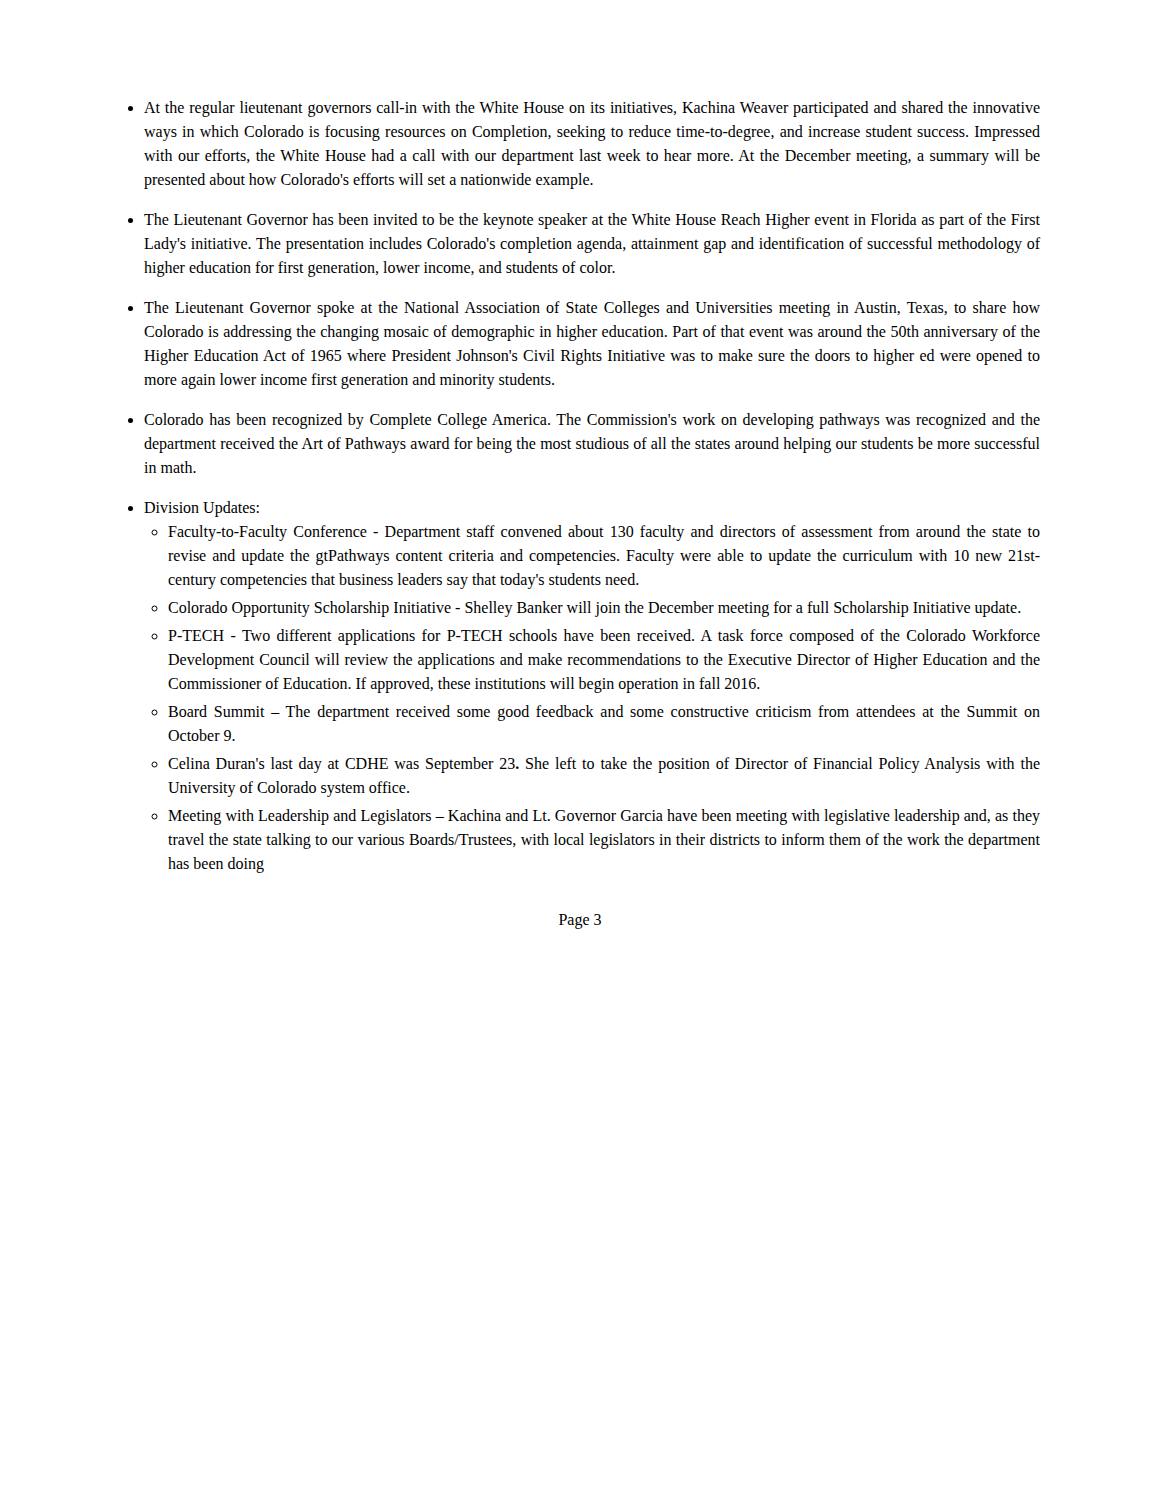At the regular lieutenant governors call-in with the White House on its initiatives, Kachina Weaver participated and shared the innovative ways in which Colorado is focusing resources on Completion, seeking to reduce time-to-degree, and increase student success. Impressed with our efforts, the White House had a call with our department last week to hear more. At the December meeting, a summary will be presented about how Colorado's efforts will set a nationwide example.
The Lieutenant Governor has been invited to be the keynote speaker at the White House Reach Higher event in Florida as part of the First Lady's initiative. The presentation includes Colorado's completion agenda, attainment gap and identification of successful methodology of higher education for first generation, lower income, and students of color.
The Lieutenant Governor spoke at the National Association of State Colleges and Universities meeting in Austin, Texas, to share how Colorado is addressing the changing mosaic of demographic in higher education. Part of that event was around the 50th anniversary of the Higher Education Act of 1965 where President Johnson's Civil Rights Initiative was to make sure the doors to higher ed were opened to more again lower income first generation and minority students.
Colorado has been recognized by Complete College America. The Commission's work on developing pathways was recognized and the department received the Art of Pathways award for being the most studious of all the states around helping our students be more successful in math.
Division Updates:
Faculty-to-Faculty Conference - Department staff convened about 130 faculty and directors of assessment from around the state to revise and update the gtPathways content criteria and competencies. Faculty were able to update the curriculum with 10 new 21st-century competencies that business leaders say that today's students need.
Colorado Opportunity Scholarship Initiative - Shelley Banker will join the December meeting for a full Scholarship Initiative update.
P-TECH - Two different applications for P-TECH schools have been received. A task force composed of the Colorado Workforce Development Council will review the applications and make recommendations to the Executive Director of Higher Education and the Commissioner of Education. If approved, these institutions will begin operation in fall 2016.
Board Summit – The department received some good feedback and some constructive criticism from attendees at the Summit on October 9.
Celina Duran's last day at CDHE was September 23. She left to take the position of Director of Financial Policy Analysis with the University of Colorado system office.
Meeting with Leadership and Legislators – Kachina and Lt. Governor Garcia have been meeting with legislative leadership and, as they travel the state talking to our various Boards/Trustees, with local legislators in their districts to inform them of the work the department has been doing
Page 3